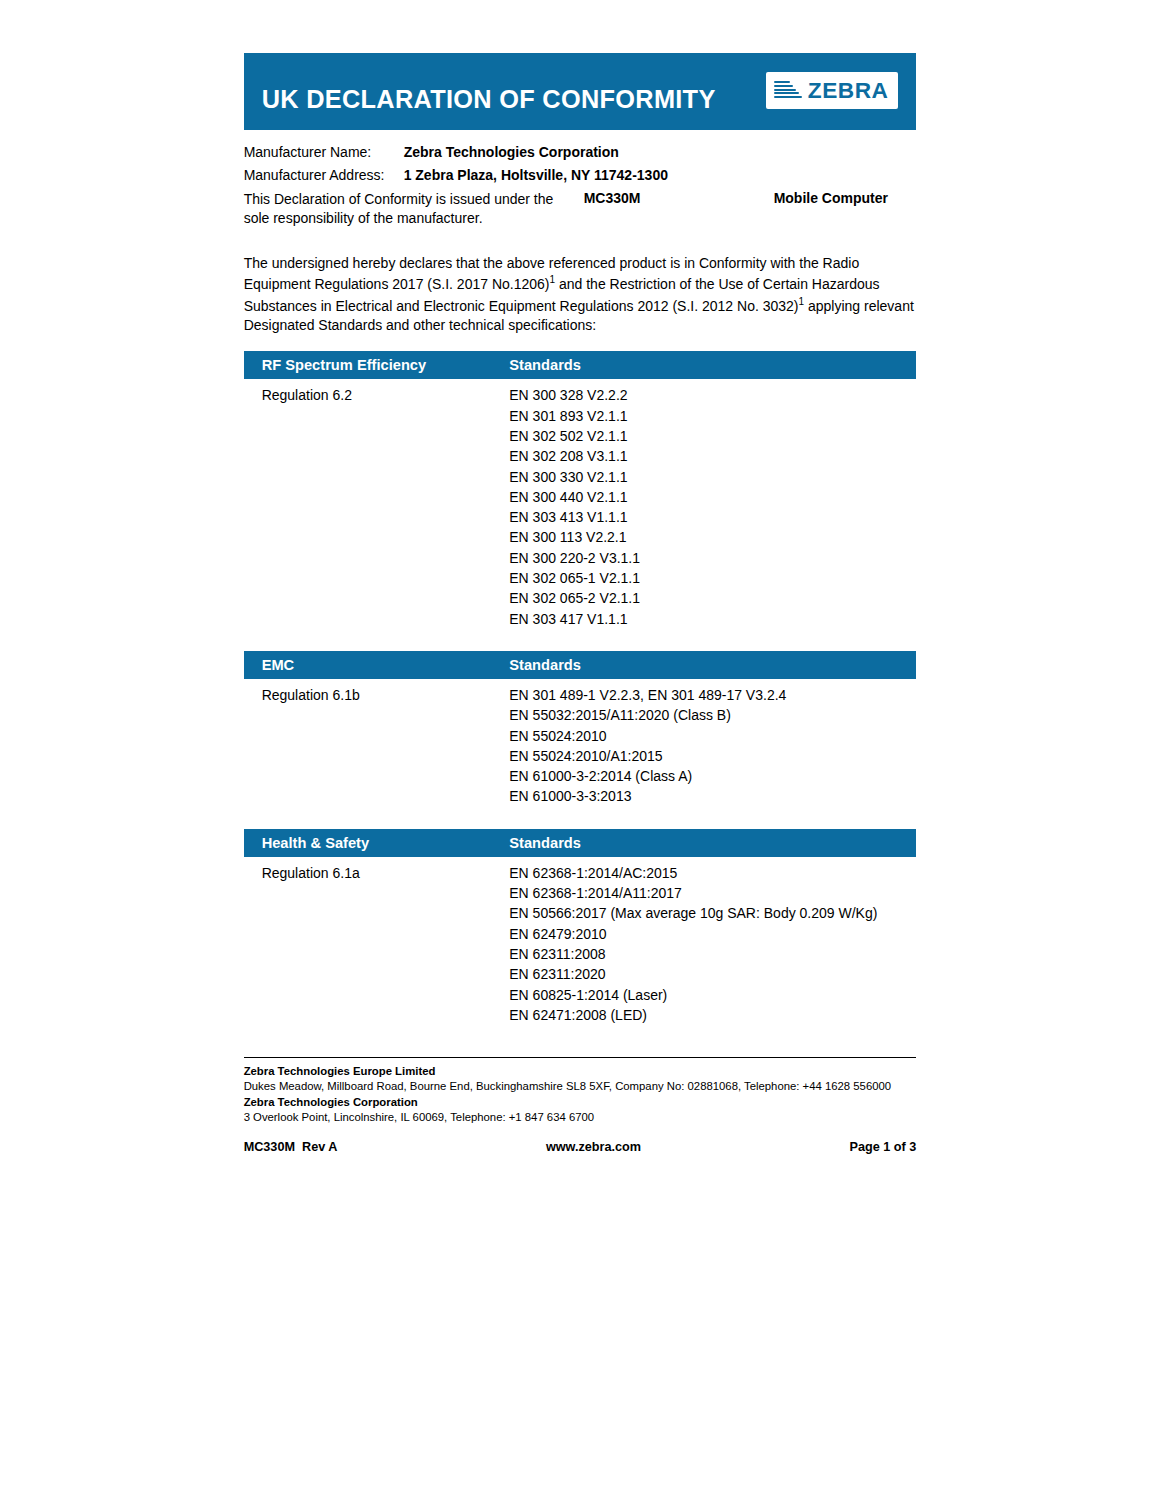UK DECLARATION OF CONFORMITY
ZEBRA
Manufacturer Name:
Zebra Technologies Corporation
Manufacturer Address:
1 Zebra Plaza, Holtsville, NY 11742-1300
This Declaration of Conformity is issued under the sole responsibility of the manufacturer.
MC330M
Mobile Computer
The undersigned hereby declares that the above referenced product is in Conformity with the Radio Equipment Regulations 2017 (S.I. 2017 No.1206)1 and the Restriction of the Use of Certain Hazardous Substances in Electrical and Electronic Equipment Regulations 2012 (S.I. 2012 No. 3032)1 applying relevant Designated Standards and other technical specifications:
| RF Spectrum Efficiency | Standards |
| --- | --- |
| Regulation 6.2 | EN 300 328 V2.2.2 EN 301 893 V2.1.1 EN 302 502 V2.1.1 EN 302 208 V3.1.1 EN 300 330 V2.1.1 EN 300 440 V2.1.1 EN 303 413 V1.1.1 EN 300 113 V2.2.1 EN 300 220-2 V3.1.1 EN 302 065-1 V2.1.1 EN 302 065-2 V2.1.1 EN 303 417 V1.1.1 |
| EMC | Standards |
| --- | --- |
| Regulation 6.1b | EN 301 489-1 V2.2.3, EN 301 489-17 V3.2.4 EN 55032:2015/A11:2020 (Class B) EN 55024:2010 EN 55024:2010/A1:2015 EN 61000-3-2:2014 (Class A) EN 61000-3-3:2013 |
| Health & Safety | Standards |
| --- | --- |
| Regulation 6.1a | EN 62368-1:2014/AC:2015 EN 62368-1:2014/A11:2017 EN 50566:2017 (Max average 10g SAR: Body 0.209 W/Kg) EN 62479:2010 EN 62311:2008 EN 62311:2020 EN 60825-1:2014 (Laser) EN 62471:2008 (LED) |
Zebra Technologies Europe Limited
Dukes Meadow, Millboard Road, Bourne End, Buckinghamshire SL8 5XF, Company No: 02881068, Telephone: +44 1628 556000
Zebra Technologies Corporation
3 Overlook Point, Lincolnshire, IL 60069, Telephone: +1 847 634 6700
MC330M Rev A www.zebra.com Page 1 of 3